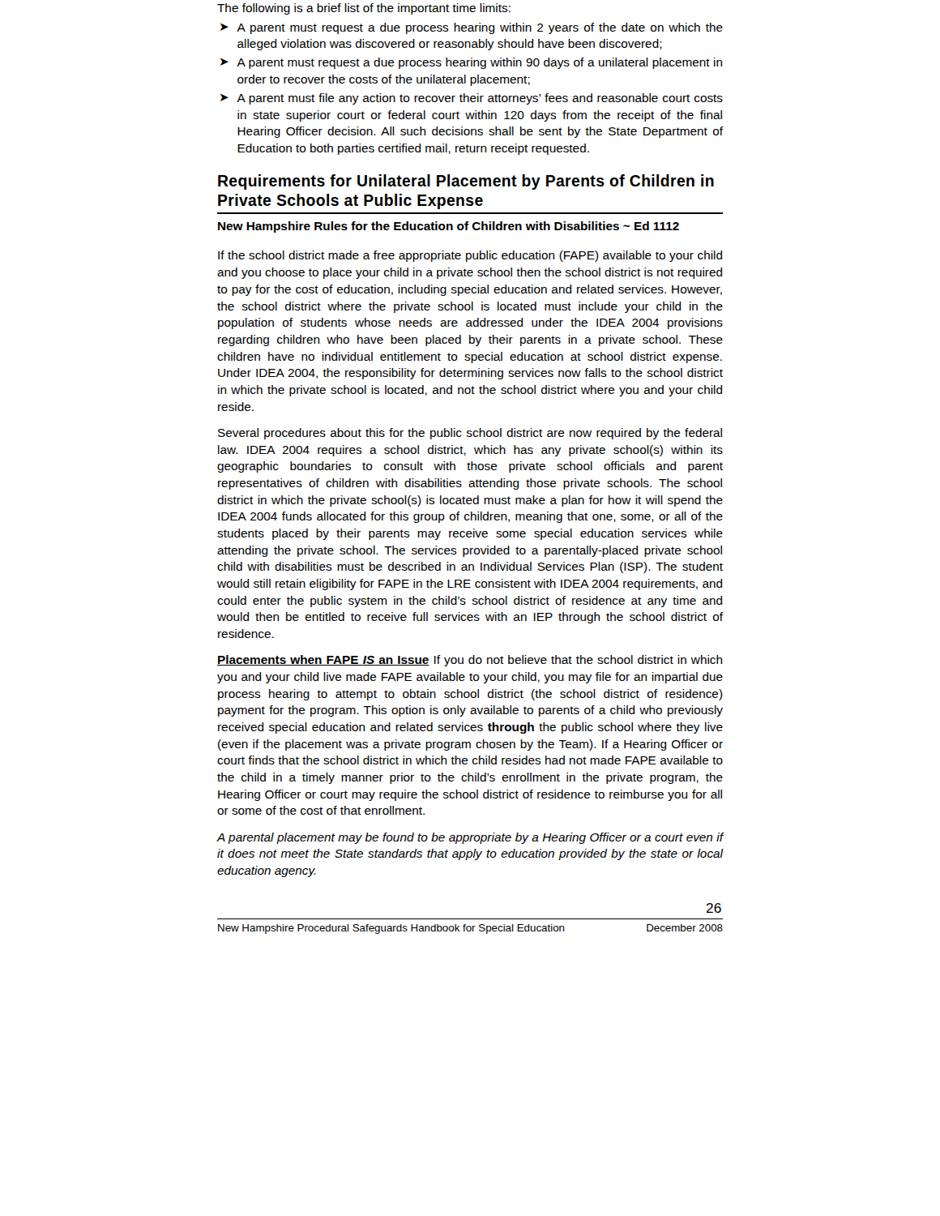The following is a brief list of the important time limits:
A parent must request a due process hearing within 2 years of the date on which the alleged violation was discovered or reasonably should have been discovered;
A parent must request a due process hearing within 90 days of a unilateral placement in order to recover the costs of the unilateral placement;
A parent must file any action to recover their attorneys’ fees and reasonable court costs in state superior court or federal court within 120 days from the receipt of the final Hearing Officer decision. All such decisions shall be sent by the State Department of Education to both parties certified mail, return receipt requested.
Requirements for Unilateral Placement by Parents of Children in Private Schools at Public Expense
New Hampshire Rules for the Education of Children with Disabilities ~ Ed 1112
If the school district made a free appropriate public education (FAPE) available to your child and you choose to place your child in a private school then the school district is not required to pay for the cost of education, including special education and related services. However, the school district where the private school is located must include your child in the population of students whose needs are addressed under the IDEA 2004 provisions regarding children who have been placed by their parents in a private school. These children have no individual entitlement to special education at school district expense. Under IDEA 2004, the responsibility for determining services now falls to the school district in which the private school is located, and not the school district where you and your child reside.
Several procedures about this for the public school district are now required by the federal law. IDEA 2004 requires a school district, which has any private school(s) within its geographic boundaries to consult with those private school officials and parent representatives of children with disabilities attending those private schools. The school district in which the private school(s) is located must make a plan for how it will spend the IDEA 2004 funds allocated for this group of children, meaning that one, some, or all of the students placed by their parents may receive some special education services while attending the private school. The services provided to a parentally-placed private school child with disabilities must be described in an Individual Services Plan (ISP). The student would still retain eligibility for FAPE in the LRE consistent with IDEA 2004 requirements, and could enter the public system in the child’s school district of residence at any time and would then be entitled to receive full services with an IEP through the school district of residence.
Placements when FAPE IS an Issue If you do not believe that the school district in which you and your child live made FAPE available to your child, you may file for an impartial due process hearing to attempt to obtain school district (the school district of residence) payment for the program. This option is only available to parents of a child who previously received special education and related services through the public school where they live (even if the placement was a private program chosen by the Team). If a Hearing Officer or court finds that the school district in which the child resides had not made FAPE available to the child in a timely manner prior to the child’s enrollment in the private program, the Hearing Officer or court may require the school district of residence to reimburse you for all or some of the cost of that enrollment.
A parental placement may be found to be appropriate by a Hearing Officer or a court even if it does not meet the State standards that apply to education provided by the state or local education agency.
26
New Hampshire Procedural Safeguards Handbook for Special Education December 2008